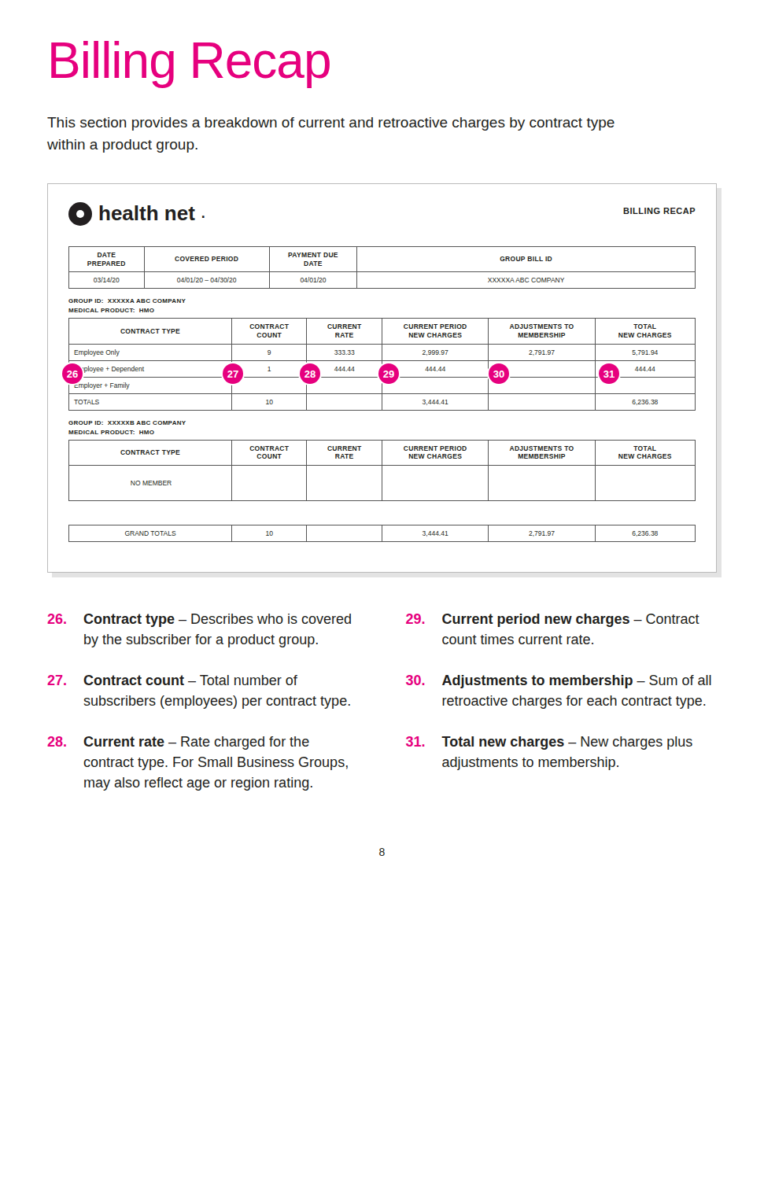Billing Recap
This section provides a breakdown of current and retroactive charges by contract type within a product group.
26
27
28
29
30
31
health net.
BILLING RECAP
| DATE PREPARED | COVERED PERIOD | PAYMENT DUE DATE | GROUP BILL ID |
| --- | --- | --- | --- |
| 03/14/20 | 04/01/20 – 04/30/20 | 04/01/20 | XXXXXA ABC COMPANY |
GROUP ID: XXXXXA ABC COMPANY
MEDICAL PRODUCT: HMO
| CONTRACT TYPE | CONTRACT COUNT | CURRENT RATE | CURRENT PERIOD NEW CHARGES | ADJUSTMENTS TO MEMBERSHIP | TOTAL NEW CHARGES |
| --- | --- | --- | --- | --- | --- |
| Employee Only | 9 | 333.33 | 2,999.97 | 2,791.97 | 5,791.94 |
| Employee + Dependent | 1 | 444.44 | 444.44 | | 444.44 |
| Employer + Family | | | | | |
| TOTALS | 10 | | 3,444.41 | | 6,236.38 |
GROUP ID: XXXXXB ABC COMPANY
MEDICAL PRODUCT: HMO
| CONTRACT TYPE | CONTRACT COUNT | CURRENT RATE | CURRENT PERIOD NEW CHARGES | ADJUSTMENTS TO MEMBERSHIP | TOTAL NEW CHARGES |
| --- | --- | --- | --- | --- | --- |
| NO MEMBER | | | | | |
| GRAND TOTALS | 10 | | 3,444.41 | 2,791.97 | 6,236.38 |
26. Contract type – Describes who is covered by the subscriber for a product group.
27. Contract count – Total number of subscribers (employees) per contract type.
28. Current rate – Rate charged for the contract type. For Small Business Groups, may also reflect age or region rating.
29. Current period new charges – Contract count times current rate.
30. Adjustments to membership – Sum of all retroactive charges for each contract type.
31. Total new charges – New charges plus adjustments to membership.
8